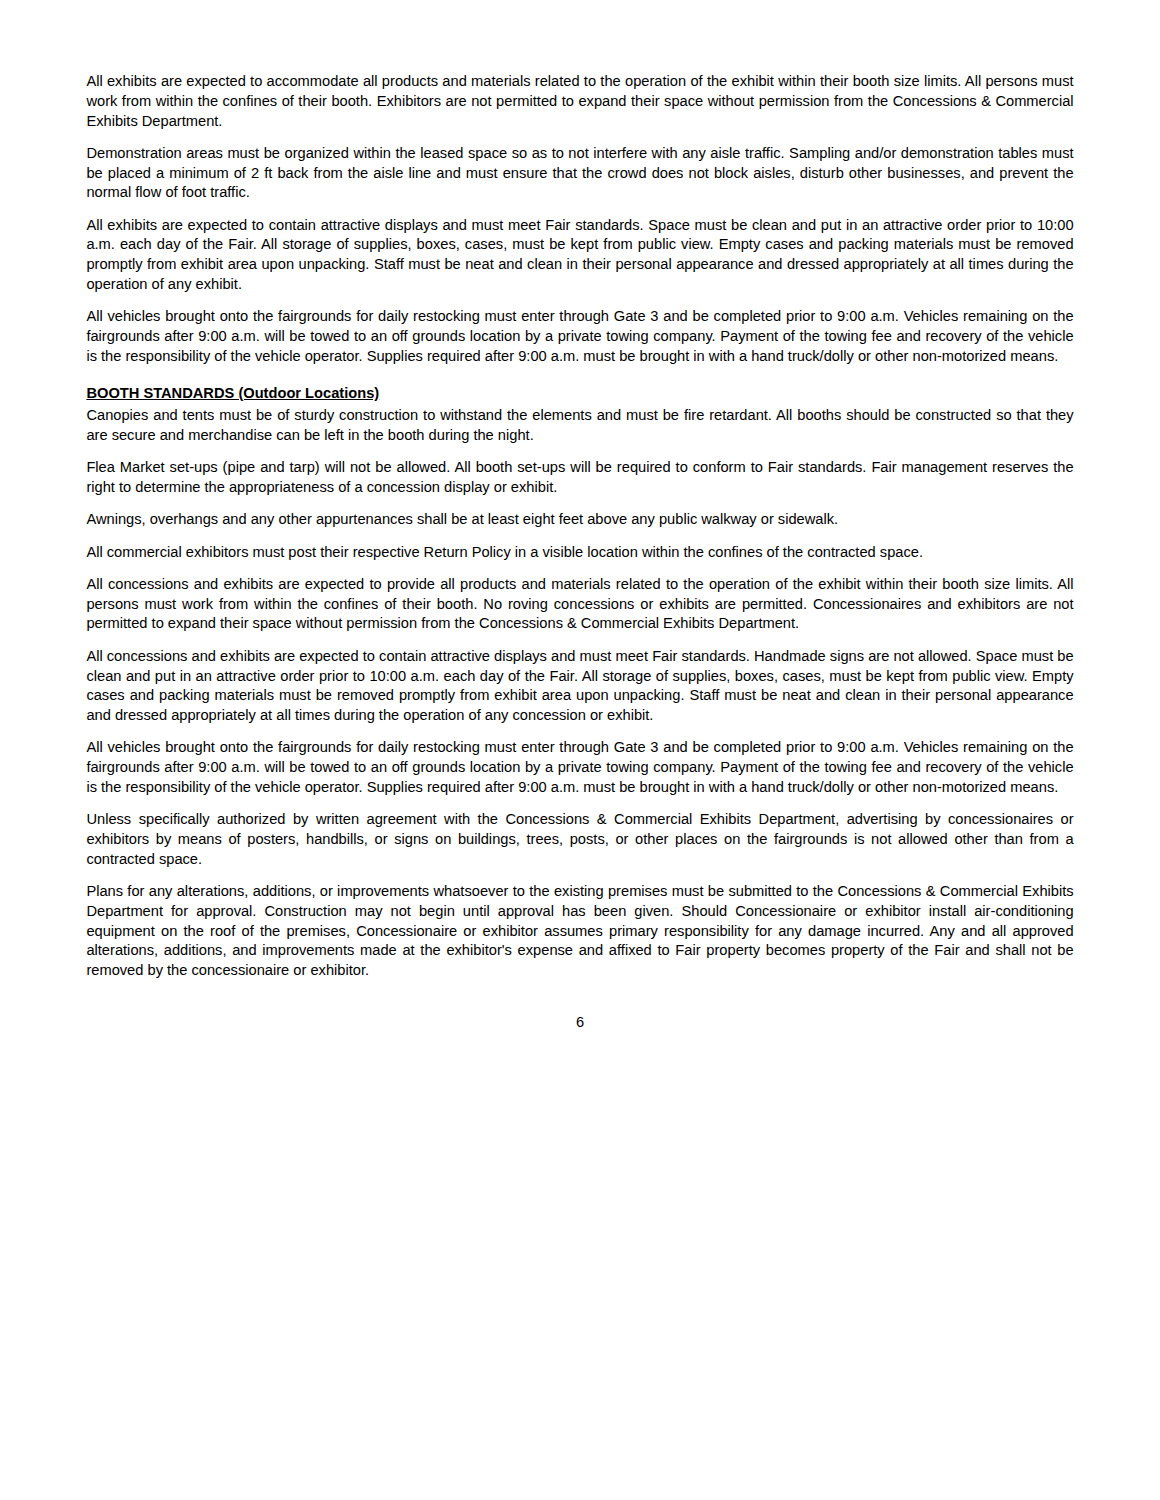All exhibits are expected to accommodate all products and materials related to the operation of the exhibit within their booth size limits. All persons must work from within the confines of their booth. Exhibitors are not permitted to expand their space without permission from the Concessions & Commercial Exhibits Department.
Demonstration areas must be organized within the leased space so as to not interfere with any aisle traffic. Sampling and/or demonstration tables must be placed a minimum of 2 ft back from the aisle line and must ensure that the crowd does not block aisles, disturb other businesses, and prevent the normal flow of foot traffic.
All exhibits are expected to contain attractive displays and must meet Fair standards. Space must be clean and put in an attractive order prior to 10:00 a.m. each day of the Fair. All storage of supplies, boxes, cases, must be kept from public view. Empty cases and packing materials must be removed promptly from exhibit area upon unpacking. Staff must be neat and clean in their personal appearance and dressed appropriately at all times during the operation of any exhibit.
All vehicles brought onto the fairgrounds for daily restocking must enter through Gate 3 and be completed prior to 9:00 a.m. Vehicles remaining on the fairgrounds after 9:00 a.m. will be towed to an off grounds location by a private towing company. Payment of the towing fee and recovery of the vehicle is the responsibility of the vehicle operator. Supplies required after 9:00 a.m. must be brought in with a hand truck/dolly or other non-motorized means.
BOOTH STANDARDS (Outdoor Locations)
Canopies and tents must be of sturdy construction to withstand the elements and must be fire retardant. All booths should be constructed so that they are secure and merchandise can be left in the booth during the night.
Flea Market set-ups (pipe and tarp) will not be allowed. All booth set-ups will be required to conform to Fair standards. Fair management reserves the right to determine the appropriateness of a concession display or exhibit.
Awnings, overhangs and any other appurtenances shall be at least eight feet above any public walkway or sidewalk.
All commercial exhibitors must post their respective Return Policy in a visible location within the confines of the contracted space.
All concessions and exhibits are expected to provide all products and materials related to the operation of the exhibit within their booth size limits. All persons must work from within the confines of their booth. No roving concessions or exhibits are permitted. Concessionaires and exhibitors are not permitted to expand their space without permission from the Concessions & Commercial Exhibits Department.
All concessions and exhibits are expected to contain attractive displays and must meet Fair standards. Handmade signs are not allowed. Space must be clean and put in an attractive order prior to 10:00 a.m. each day of the Fair. All storage of supplies, boxes, cases, must be kept from public view. Empty cases and packing materials must be removed promptly from exhibit area upon unpacking. Staff must be neat and clean in their personal appearance and dressed appropriately at all times during the operation of any concession or exhibit.
All vehicles brought onto the fairgrounds for daily restocking must enter through Gate 3 and be completed prior to 9:00 a.m. Vehicles remaining on the fairgrounds after 9:00 a.m. will be towed to an off grounds location by a private towing company. Payment of the towing fee and recovery of the vehicle is the responsibility of the vehicle operator. Supplies required after 9:00 a.m. must be brought in with a hand truck/dolly or other non-motorized means.
Unless specifically authorized by written agreement with the Concessions & Commercial Exhibits Department, advertising by concessionaires or exhibitors by means of posters, handbills, or signs on buildings, trees, posts, or other places on the fairgrounds is not allowed other than from a contracted space.
Plans for any alterations, additions, or improvements whatsoever to the existing premises must be submitted to the Concessions & Commercial Exhibits Department for approval. Construction may not begin until approval has been given. Should Concessionaire or exhibitor install air-conditioning equipment on the roof of the premises, Concessionaire or exhibitor assumes primary responsibility for any damage incurred. Any and all approved alterations, additions, and improvements made at the exhibitor's expense and affixed to Fair property becomes property of the Fair and shall not be removed by the concessionaire or exhibitor.
6